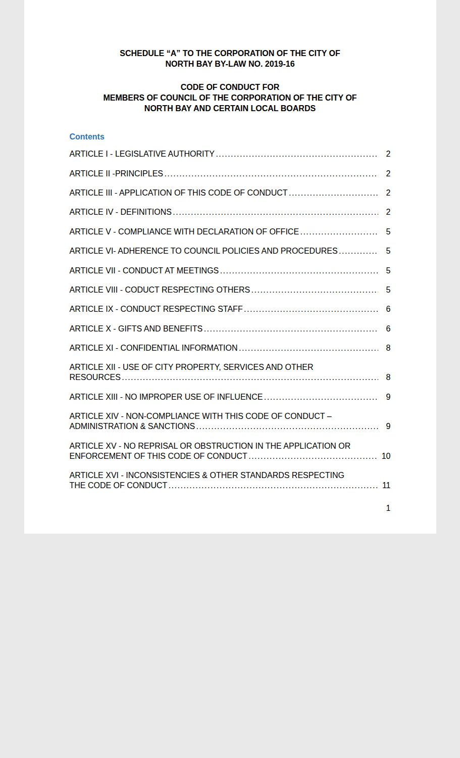SCHEDULE “A” TO THE CORPORATION OF THE CITY OF NORTH BAY BY-LAW NO. 2019-16
CODE OF CONDUCT FOR MEMBERS OF COUNCIL OF THE CORPORATION OF THE CITY OF NORTH BAY AND CERTAIN LOCAL BOARDS
Contents
ARTICLE I - LEGISLATIVE AUTHORITY ................................................................................................... 2
ARTICLE II -PRINCIPLES ................................................................................................... 2
ARTICLE III - APPLICATION OF THIS CODE OF CONDUCT ................................................................................................... 2
ARTICLE IV - DEFINITIONS ................................................................................................... 2
ARTICLE V - COMPLIANCE WITH DECLARATION OF OFFICE ................................................................................................... 5
ARTICLE VI- ADHERENCE TO COUNCIL POLICIES AND PROCEDURES ................................................................................................... 5
ARTICLE VII - CONDUCT AT MEETINGS ................................................................................................... 5
ARTICLE VIII - CODUCT RESPECTING OTHERS ................................................................................................... 5
ARTICLE IX - CONDUCT RESPECTING STAFF ................................................................................................... 6
ARTICLE X - GIFTS AND BENEFITS ................................................................................................... 6
ARTICLE XI - CONFIDENTIAL INFORMATION ................................................................................................... 8
ARTICLE XII - USE OF CITY PROPERTY, SERVICES AND OTHER RESOURCES ................................................................................................... 8
ARTICLE XIII - NO IMPROPER USE OF INFLUENCE ................................................................................................... 9
ARTICLE XIV - NON-COMPLIANCE WITH THIS CODE OF CONDUCT – ADMINISTRATION & SANCTIONS ................................................................................................... 9
ARTICLE XV - NO REPRISAL OR OBSTRUCTION IN THE APPLICATION OR ENFORCEMENT OF THIS CODE OF CONDUCT ................................................................................................... 10
ARTICLE XVI - INCONSISTENCIES & OTHER STANDARDS RESPECTING THE CODE OF CONDUCT ................................................................................................... 11
1